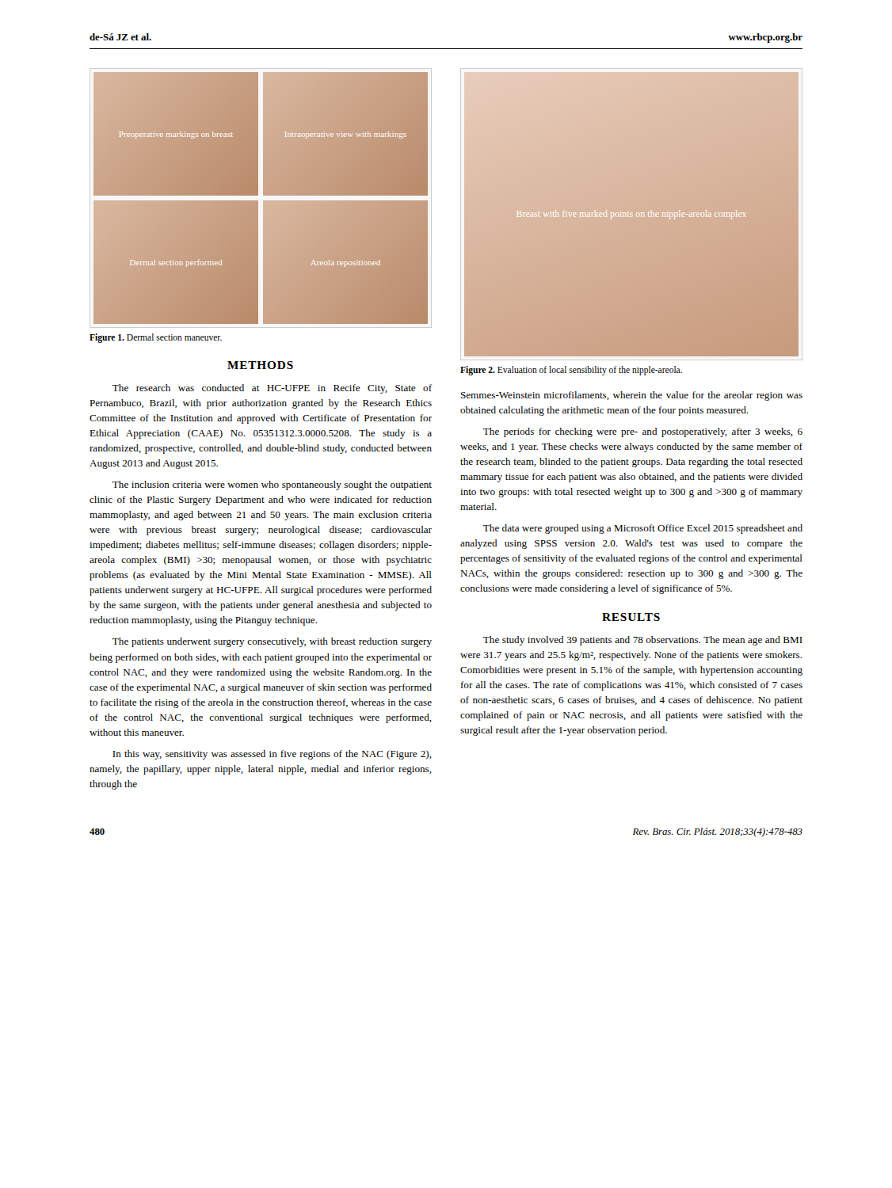de-Sá JZ et al. www.rbcp.org.br
Preoperative markings on breast
Intraoperative view with markings
Dermal section performed
Areola repositioned
Figure 1. Dermal section maneuver.
METHODS
The research was conducted at HC-UFPE in Recife City, State of Pernambuco, Brazil, with prior authorization granted by the Research Ethics Committee of the Institution and approved with Certificate of Presentation for Ethical Appreciation (CAAE) No. 05351312.3.0000.5208. The study is a randomized, prospective, controlled, and double-blind study, conducted between August 2013 and August 2015.
The inclusion criteria were women who spontaneously sought the outpatient clinic of the Plastic Surgery Department and who were indicated for reduction mammoplasty, and aged between 21 and 50 years. The main exclusion criteria were with previous breast surgery; neurological disease; cardiovascular impediment; diabetes mellitus; self-immune diseases; collagen disorders; nipple-areola complex (BMI) >30; menopausal women, or those with psychiatric problems (as evaluated by the Mini Mental State Examination - MMSE). All patients underwent surgery at HC-UFPE. All surgical procedures were performed by the same surgeon, with the patients under general anesthesia and subjected to reduction mammoplasty, using the Pitanguy technique.
The patients underwent surgery consecutively, with breast reduction surgery being performed on both sides, with each patient grouped into the experimental or control NAC, and they were randomized using the website Random.org. In the case of the experimental NAC, a surgical maneuver of skin section was performed to facilitate the rising of the areola in the construction thereof, whereas in the case of the control NAC, the conventional surgical techniques were performed, without this maneuver.
In this way, sensitivity was assessed in five regions of the NAC (Figure 2), namely, the papillary, upper nipple, lateral nipple, medial and inferior regions, through the
Breast with five marked points on the nipple-areola complex
Figure 2. Evaluation of local sensibility of the nipple-areola.
Semmes-Weinstein microfilaments, wherein the value for the areolar region was obtained calculating the arithmetic mean of the four points measured.
The periods for checking were pre- and postoperatively, after 3 weeks, 6 weeks, and 1 year. These checks were always conducted by the same member of the research team, blinded to the patient groups. Data regarding the total resected mammary tissue for each patient was also obtained, and the patients were divided into two groups: with total resected weight up to 300 g and >300 g of mammary material.
The data were grouped using a Microsoft Office Excel 2015 spreadsheet and analyzed using SPSS version 2.0. Wald's test was used to compare the percentages of sensitivity of the evaluated regions of the control and experimental NACs, within the groups considered: resection up to 300 g and >300 g. The conclusions were made considering a level of significance of 5%.
RESULTS
The study involved 39 patients and 78 observations. The mean age and BMI were 31.7 years and 25.5 kg/m², respectively. None of the patients were smokers. Comorbidities were present in 5.1% of the sample, with hypertension accounting for all the cases. The rate of complications was 41%, which consisted of 7 cases of non-aesthetic scars, 6 cases of bruises, and 4 cases of dehiscence. No patient complained of pain or NAC necrosis, and all patients were satisfied with the surgical result after the 1-year observation period.
480 Rev. Bras. Cir. Plást. 2018;33(4):478-483